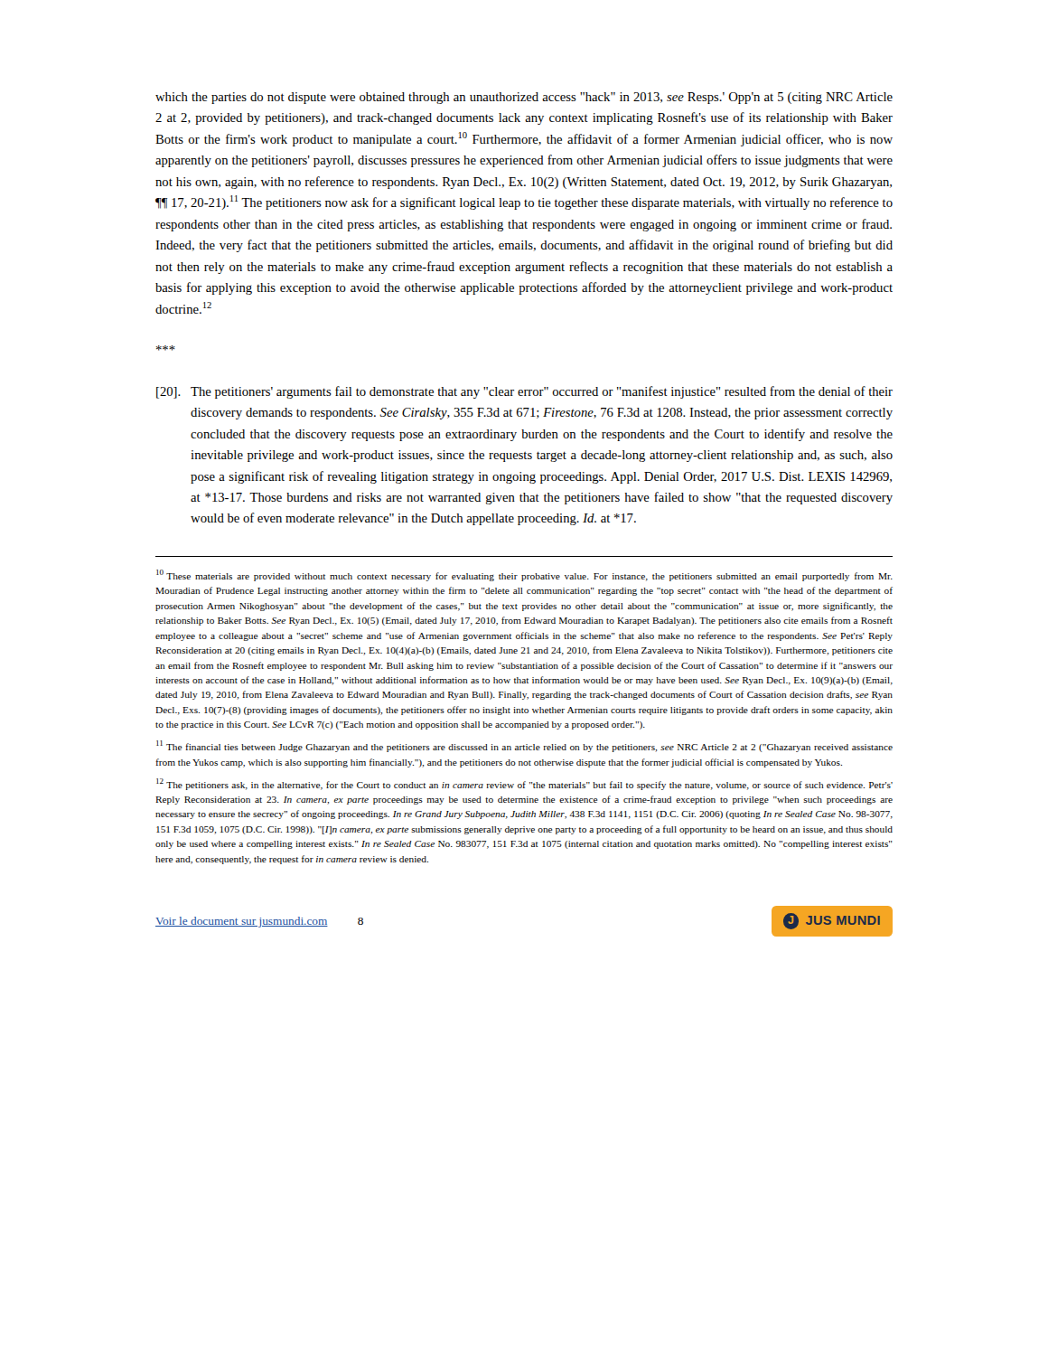which the parties do not dispute were obtained through an unauthorized access "hack" in 2013, see Resps.' Opp'n at 5 (citing NRC Article 2 at 2, provided by petitioners), and track-changed documents lack any context implicating Rosneft's use of its relationship with Baker Botts or the firm's work product to manipulate a court.10 Furthermore, the affidavit of a former Armenian judicial officer, who is now apparently on the petitioners' payroll, discusses pressures he experienced from other Armenian judicial offers to issue judgments that were not his own, again, with no reference to respondents. Ryan Decl., Ex. 10(2) (Written Statement, dated Oct. 19, 2012, by Surik Ghazaryan, ¶¶ 17, 20-21).11 The petitioners now ask for a significant logical leap to tie together these disparate materials, with virtually no reference to respondents other than in the cited press articles, as establishing that respondents were engaged in ongoing or imminent crime or fraud. Indeed, the very fact that the petitioners submitted the articles, emails, documents, and affidavit in the original round of briefing but did not then rely on the materials to make any crime-fraud exception argument reflects a recognition that these materials do not establish a basis for applying this exception to avoid the otherwise applicable protections afforded by the attorneyclient privilege and work-product doctrine.12
***
[20]. The petitioners' arguments fail to demonstrate that any "clear error" occurred or "manifest injustice" resulted from the denial of their discovery demands to respondents. See Ciralsky, 355 F.3d at 671; Firestone, 76 F.3d at 1208. Instead, the prior assessment correctly concluded that the discovery requests pose an extraordinary burden on the respondents and the Court to identify and resolve the inevitable privilege and work-product issues, since the requests target a decade-long attorney-client relationship and, as such, also pose a significant risk of revealing litigation strategy in ongoing proceedings. Appl. Denial Order, 2017 U.S. Dist. LEXIS 142969, at *13-17. Those burdens and risks are not warranted given that the petitioners have failed to show "that the requested discovery would be of even moderate relevance" in the Dutch appellate proceeding. Id. at *17.
10 These materials are provided without much context necessary for evaluating their probative value. For instance, the petitioners submitted an email purportedly from Mr. Mouradian of Prudence Legal instructing another attorney within the firm to "delete all communication" regarding the "top secret" contact with "the head of the department of prosecution Armen Nikoghosyan" about "the development of the cases," but the text provides no other detail about the "communication" at issue or, more significantly, the relationship to Baker Botts. See Ryan Decl., Ex. 10(5) (Email, dated July 17, 2010, from Edward Mouradian to Karapet Badalyan). The petitioners also cite emails from a Rosneft employee to a colleague about a "secret" scheme and "use of Armenian government officials in the scheme" that also make no reference to the respondents. See Pet'rs' Reply Reconsideration at 20 (citing emails in Ryan Decl., Ex. 10(4)(a)-(b) (Emails, dated June 21 and 24, 2010, from Elena Zavaleeva to Nikita Tolstikov)). Furthermore, petitioners cite an email from the Rosneft employee to respondent Mr. Bull asking him to review "substantiation of a possible decision of the Court of Cassation" to determine if it "answers our interests on account of the case in Holland," without additional information as to how that information would be or may have been used. See Ryan Decl., Ex. 10(9)(a)-(b) (Email, dated July 19, 2010, from Elena Zavaleeva to Edward Mouradian and Ryan Bull). Finally, regarding the track-changed documents of Court of Cassation decision drafts, see Ryan Decl., Exs. 10(7)-(8) (providing images of documents), the petitioners offer no insight into whether Armenian courts require litigants to provide draft orders in some capacity, akin to the practice in this Court. See LCvR 7(c) ("Each motion and opposition shall be accompanied by a proposed order.").
11 The financial ties between Judge Ghazaryan and the petitioners are discussed in an article relied on by the petitioners, see NRC Article 2 at 2 ("Ghazaryan received assistance from the Yukos camp, which is also supporting him financially."), and the petitioners do not otherwise dispute that the former judicial official is compensated by Yukos.
12 The petitioners ask, in the alternative, for the Court to conduct an in camera review of "the materials" but fail to specify the nature, volume, or source of such evidence. Petr's' Reply Reconsideration at 23. In camera, ex parte proceedings may be used to determine the existence of a crime-fraud exception to privilege "when such proceedings are necessary to ensure the secrecy" of ongoing proceedings. In re Grand Jury Subpoena, Judith Miller, 438 F.3d 1141, 1151 (D.C. Cir. 2006) (quoting In re Sealed Case No. 98-3077, 151 F.3d 1059, 1075 (D.C. Cir. 1998)). "[I]n camera, ex parte submissions generally deprive one party to a proceeding of a full opportunity to be heard on an issue, and thus should only be used where a compelling interest exists." In re Sealed Case No. 983077, 151 F.3d at 1075 (internal citation and quotation marks omitted). No "compelling interest exists" here and, consequently, the request for in camera review is denied.
Voir le document sur jusmundi.com 8
JJUS MUNDI